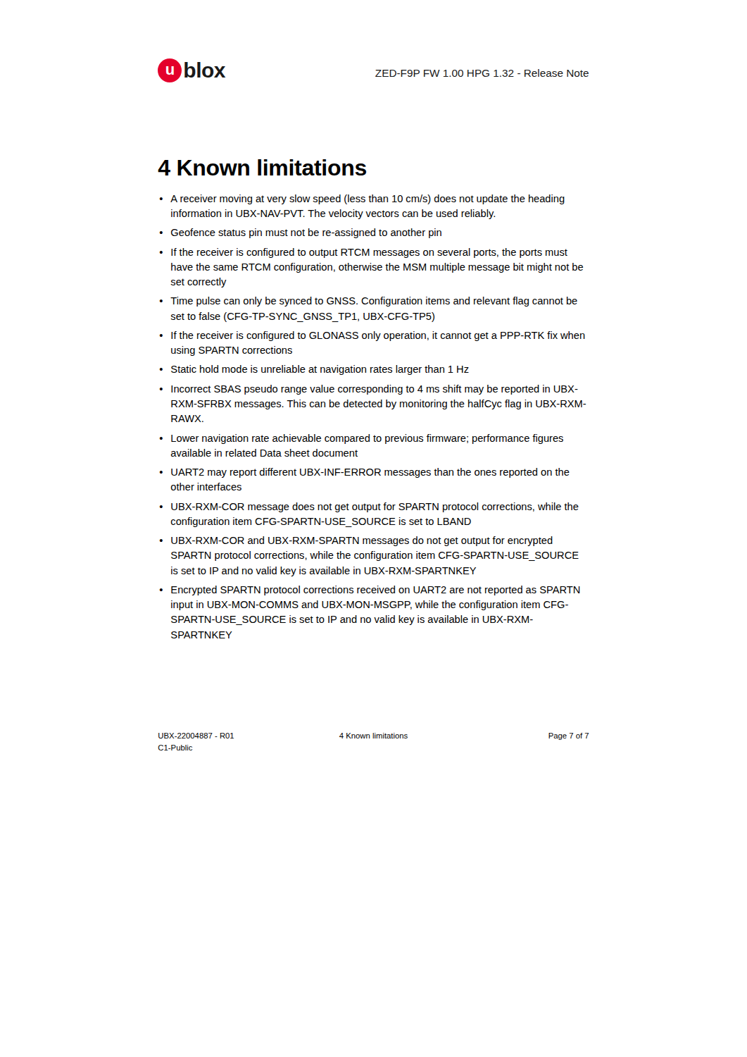blox
ZED-F9P FW 1.00 HPG 1.32 - Release Note
4 Known limitations
A receiver moving at very slow speed (less than 10 cm/s) does not update the heading information in UBX-NAV-PVT. The velocity vectors can be used reliably.
Geofence status pin must not be re-assigned to another pin
If the receiver is configured to output RTCM messages on several ports, the ports must have the same RTCM configuration, otherwise the MSM multiple message bit might not be set correctly
Time pulse can only be synced to GNSS. Configuration items and relevant flag cannot be set to false (CFG-TP-SYNC_GNSS_TP1, UBX-CFG-TP5)
If the receiver is configured to GLONASS only operation, it cannot get a PPP-RTK fix when using SPARTN corrections
Static hold mode is unreliable at navigation rates larger than 1 Hz
Incorrect SBAS pseudo range value corresponding to 4 ms shift may be reported in UBX-RXM-SFRBX messages. This can be detected by monitoring the halfCyc flag in UBX-RXM-RAWX.
Lower navigation rate achievable compared to previous firmware; performance figures available in related Data sheet document
UART2 may report different UBX-INF-ERROR messages than the ones reported on the other interfaces
UBX-RXM-COR message does not get output for SPARTN protocol corrections, while the configuration item CFG-SPARTN-USE_SOURCE is set to LBAND
UBX-RXM-COR and UBX-RXM-SPARTN messages do not get output for encrypted SPARTN protocol corrections, while the configuration item CFG-SPARTN-USE_SOURCE is set to IP and no valid key is available in UBX-RXM-SPARTNKEY
Encrypted SPARTN protocol corrections received on UART2 are not reported as SPARTN input in UBX-MON-COMMS and UBX-MON-MSGPP, while the configuration item CFG-SPARTN-USE_SOURCE is set to IP and no valid key is available in UBX-RXM-SPARTNKEY
UBX-22004887 - R01
4 Known limitations
Page 7 of 7
C1-Public